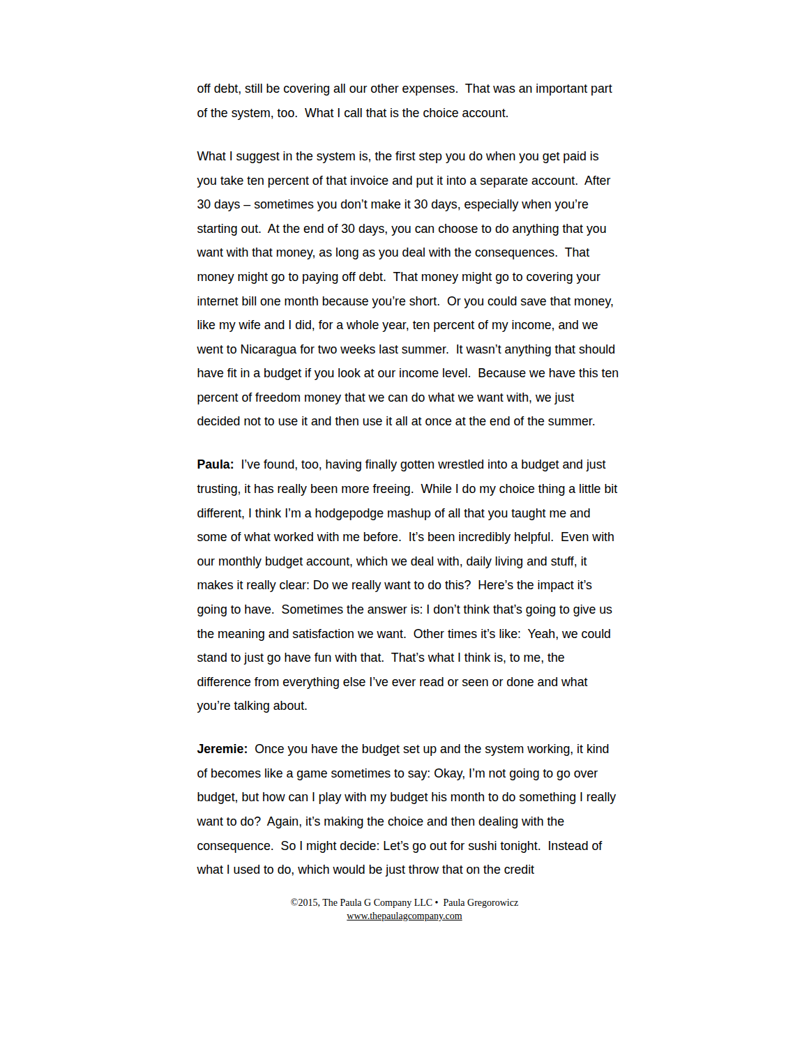off debt, still be covering all our other expenses. That was an important part of the system, too. What I call that is the choice account.
What I suggest in the system is, the first step you do when you get paid is you take ten percent of that invoice and put it into a separate account. After 30 days – sometimes you don’t make it 30 days, especially when you’re starting out. At the end of 30 days, you can choose to do anything that you want with that money, as long as you deal with the consequences. That money might go to paying off debt. That money might go to covering your internet bill one month because you’re short. Or you could save that money, like my wife and I did, for a whole year, ten percent of my income, and we went to Nicaragua for two weeks last summer. It wasn’t anything that should have fit in a budget if you look at our income level. Because we have this ten percent of freedom money that we can do what we want with, we just decided not to use it and then use it all at once at the end of the summer.
Paula: I’ve found, too, having finally gotten wrestled into a budget and just trusting, it has really been more freeing. While I do my choice thing a little bit different, I think I’m a hodgepodge mashup of all that you taught me and some of what worked with me before. It’s been incredibly helpful. Even with our monthly budget account, which we deal with, daily living and stuff, it makes it really clear: Do we really want to do this? Here’s the impact it’s going to have. Sometimes the answer is: I don’t think that’s going to give us the meaning and satisfaction we want. Other times it’s like: Yeah, we could stand to just go have fun with that. That’s what I think is, to me, the difference from everything else I’ve ever read or seen or done and what you’re talking about.
Jeremie: Once you have the budget set up and the system working, it kind of becomes like a game sometimes to say: Okay, I’m not going to go over budget, but how can I play with my budget his month to do something I really want to do? Again, it’s making the choice and then dealing with the consequence. So I might decide: Let’s go out for sushi tonight. Instead of what I used to do, which would be just throw that on the credit
©2015, The Paula G Company LLC • Paula Gregorowicz
www.thepaulagcompany.com